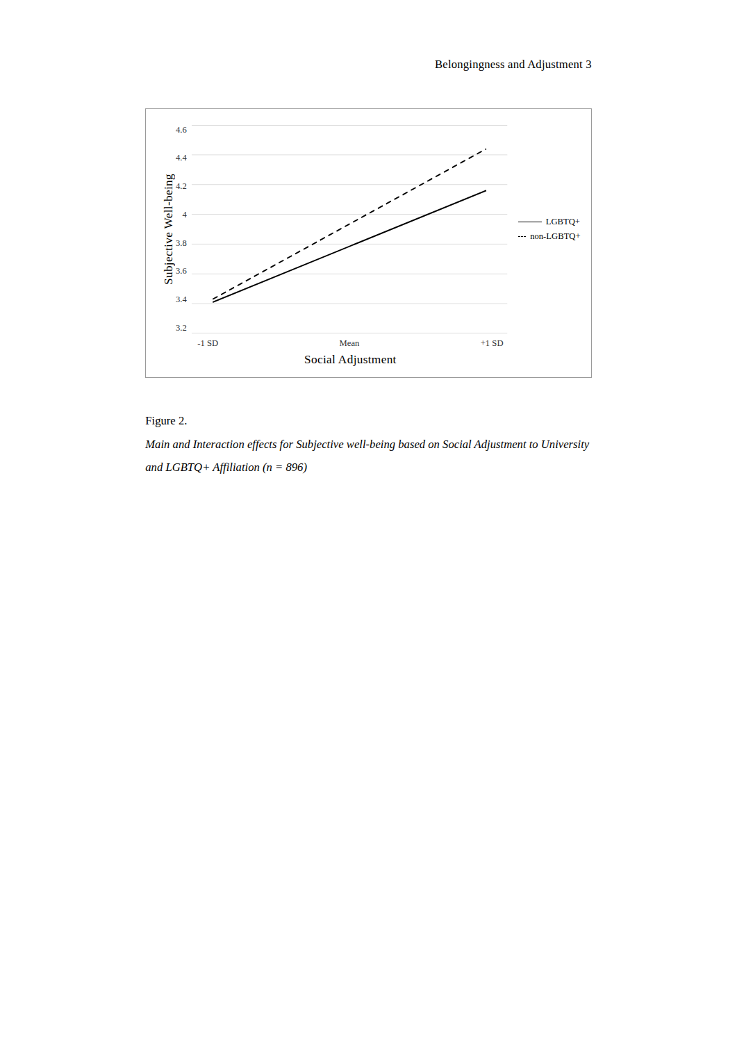Belongingness and Adjustment 3
Subjective Well-being
4.6
4.4
4.2
4
3.8
3.6
3.4
3.2
LGBTQ+
non-LGBTQ+
-1 SD
Mean
+1 SD
Social Adjustment
Figure 2.
Main and Interaction effects for Subjective well-being based on Social Adjustment to University and LGBTQ+ Affiliation (n = 896)